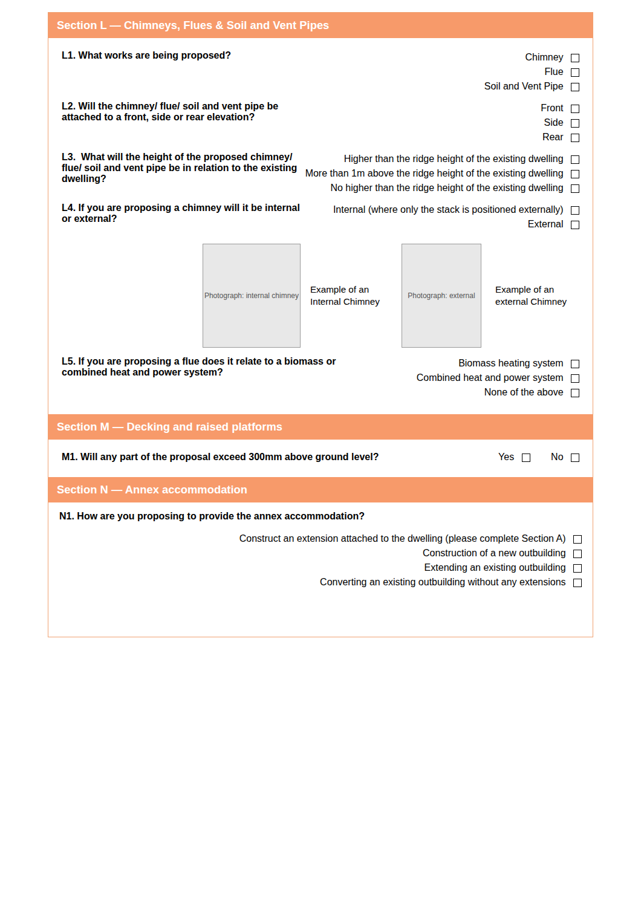Section L — Chimneys, Flues & Soil and Vent Pipes
| L1. What works are being proposed? | Chimney Flue Soil and Vent Pipe |
| L2. Will the chimney/ flue/ soil and vent pipe be attached to a front, side or rear elevation? | Front Side Rear |
| L3. What will the height of the proposed chimney/ flue/ soil and vent pipe be in relation to the existing dwelling? | Higher than the ridge height of the existing dwelling More than 1m above the ridge height of the existing dwelling No higher than the ridge height of the existing dwelling |
| L4. If you are proposing a chimney will it be internal or external? | Internal (where only the stack is positioned externally) External |
| | Photograph: internal chimney on tiled roof | Example of an Internal Chimney | Photograph: external chimney on house wall | Example of an external Chimney |
| L5. If you are proposing a flue does it relate to a biomass or combined heat and power system? | Biomass heating system Combined heat and power system None of the above |
Section M — Decking and raised platforms
| M1. Will any part of the proposal exceed 300mm above ground level? | Yes No |
Section N — Annex accommodation
N1. How are you proposing to provide the annex accommodation?
Construct an extension attached to the dwelling (please complete Section A) Construction of a new outbuilding Extending an existing outbuilding Converting an existing outbuilding without any extensions